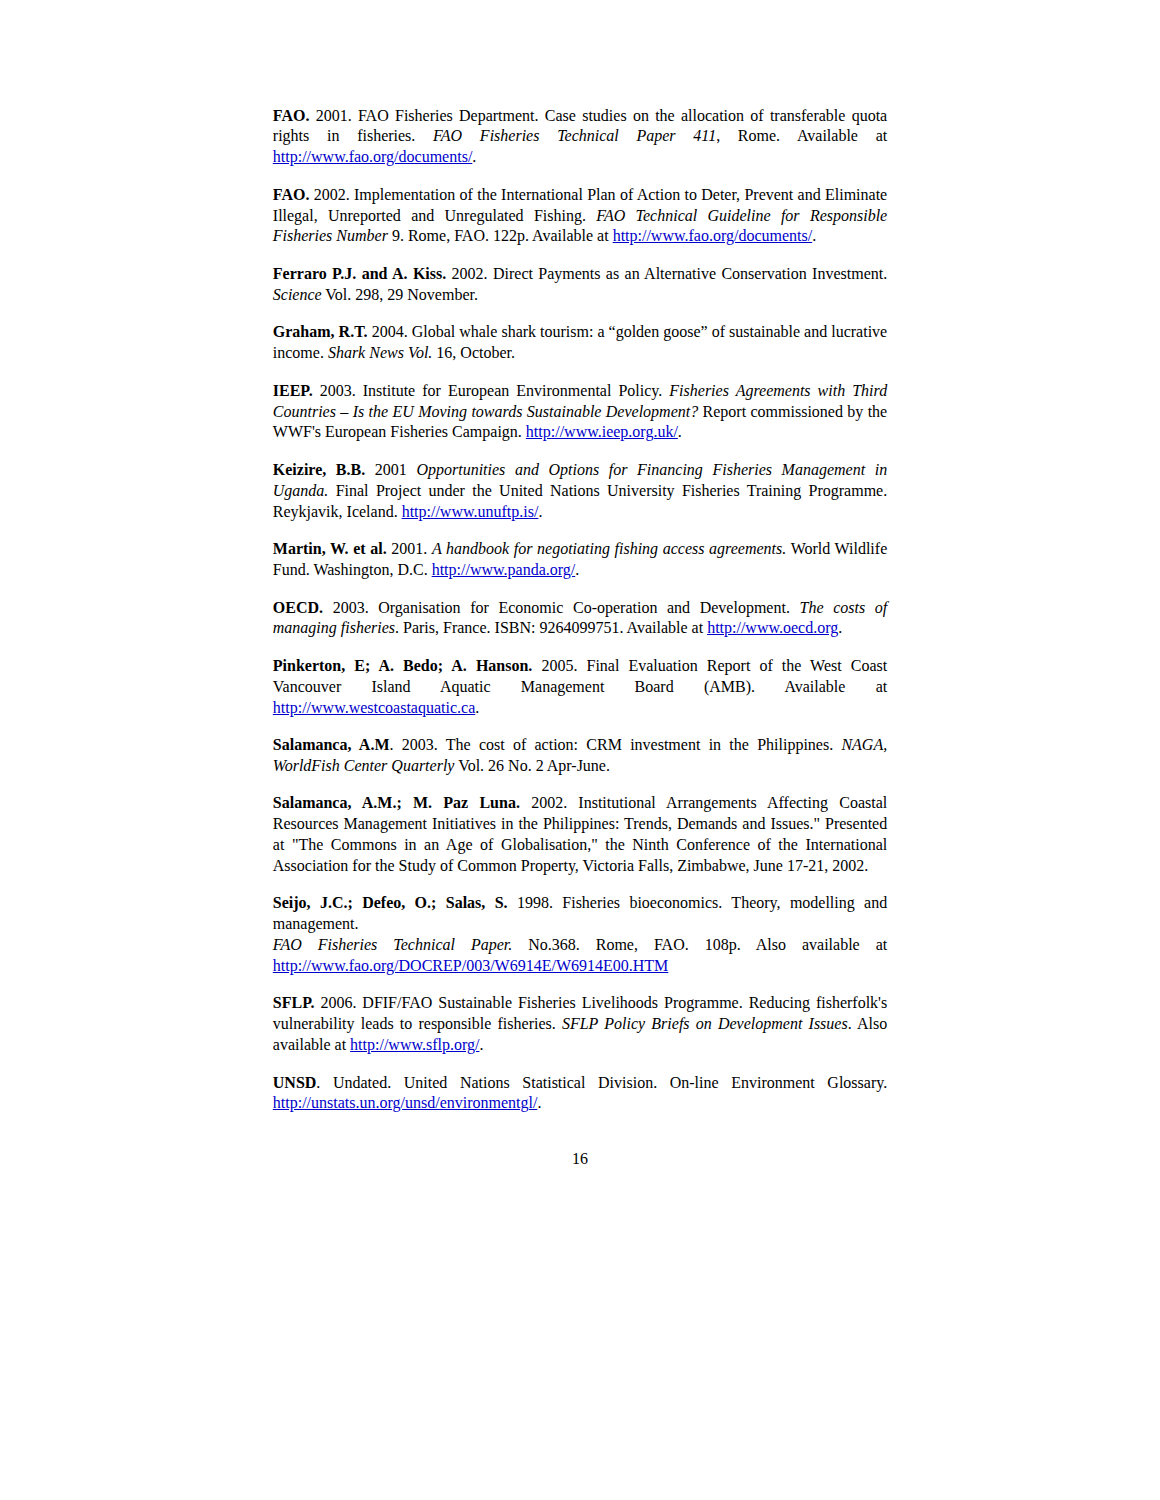FAO. 2001. FAO Fisheries Department. Case studies on the allocation of transferable quota rights in fisheries. FAO Fisheries Technical Paper 411, Rome. Available at http://www.fao.org/documents/.
FAO. 2002. Implementation of the International Plan of Action to Deter, Prevent and Eliminate Illegal, Unreported and Unregulated Fishing. FAO Technical Guideline for Responsible Fisheries Number 9. Rome, FAO. 122p. Available at http://www.fao.org/documents/.
Ferraro P.J. and A. Kiss. 2002. Direct Payments as an Alternative Conservation Investment. Science Vol. 298, 29 November.
Graham, R.T. 2004. Global whale shark tourism: a “golden goose” of sustainable and lucrative income. Shark News Vol. 16, October.
IEEP. 2003. Institute for European Environmental Policy. Fisheries Agreements with Third Countries – Is the EU Moving towards Sustainable Development? Report commissioned by the WWF's European Fisheries Campaign. http://www.ieep.org.uk/.
Keizire, B.B. 2001 Opportunities and Options for Financing Fisheries Management in Uganda. Final Project under the United Nations University Fisheries Training Programme. Reykjavik, Iceland. http://www.unuftp.is/.
Martin, W. et al. 2001. A handbook for negotiating fishing access agreements. World Wildlife Fund. Washington, D.C. http://www.panda.org/.
OECD. 2003. Organisation for Economic Co-operation and Development. The costs of managing fisheries. Paris, France. ISBN: 9264099751. Available at http://www.oecd.org.
Pinkerton, E; A. Bedo; A. Hanson. 2005. Final Evaluation Report of the West Coast Vancouver Island Aquatic Management Board (AMB). Available at http://www.westcoastaquatic.ca.
Salamanca, A.M. 2003. The cost of action: CRM investment in the Philippines. NAGA, WorldFish Center Quarterly Vol. 26 No. 2 Apr-June.
Salamanca, A.M.; M. Paz Luna. 2002. Institutional Arrangements Affecting Coastal Resources Management Initiatives in the Philippines: Trends, Demands and Issues." Presented at "The Commons in an Age of Globalisation," the Ninth Conference of the International Association for the Study of Common Property, Victoria Falls, Zimbabwe, June 17-21, 2002.
Seijo, J.C.; Defeo, O.; Salas, S. 1998. Fisheries bioeconomics. Theory, modelling and management.
FAO Fisheries Technical Paper. No.368. Rome, FAO. 108p. Also available at http://www.fao.org/DOCREP/003/W6914E/W6914E00.HTM
SFLP. 2006. DFIF/FAO Sustainable Fisheries Livelihoods Programme. Reducing fisherfolk's vulnerability leads to responsible fisheries. SFLP Policy Briefs on Development Issues. Also available at http://www.sflp.org/.
UNSD. Undated. United Nations Statistical Division. On-line Environment Glossary. http://unstats.un.org/unsd/environmentgl/.
16